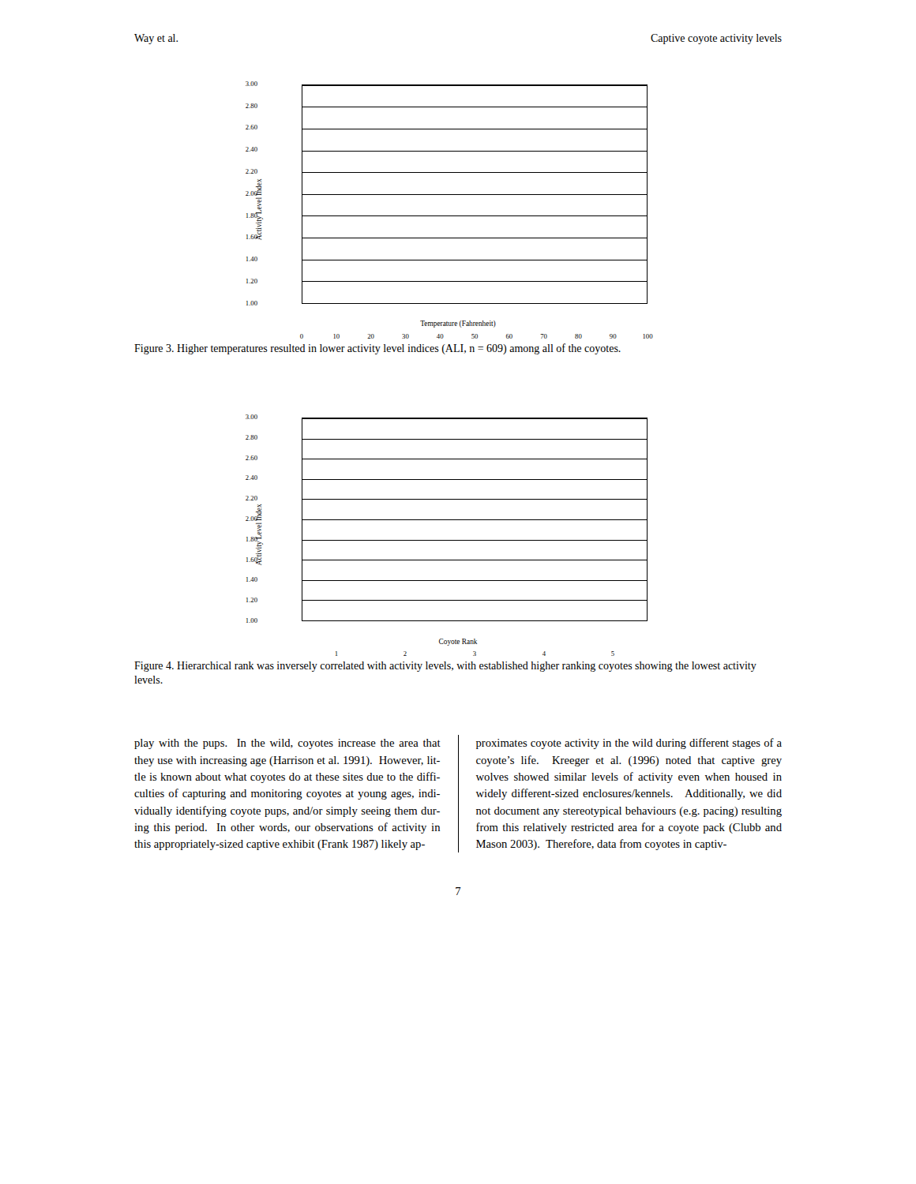Way et al. Captive coyote activity levels
Activity Level Index
3.00
2.80
2.60
2.40
2.20
2.00
1.80
1.60
1.40
1.20
1.00
0
10
20
30
40
50
60
70
80
90
100
Temperature (Fahrenheit)
Figure 3. Higher temperatures resulted in lower activity level indices (ALI, n = 609) among all of the coyotes.
Activity Level Index
3.00
2.80
2.60
2.40
2.20
2.00
1.80
1.60
1.40
1.20
1.00
1
2
3
4
5
Coyote Rank
Figure 4. Hierarchical rank was inversely correlated with activity levels, with established higher ranking coyotes showing the lowest activity levels.
play with the pups. In the wild, coyotes increase the area that they use with increasing age (Harrison et al. 1991). However, little is known about what coyotes do at these sites due to the difficulties of capturing and monitoring coyotes at young ages, individually identifying coyote pups, and/or simply seeing them during this period. In other words, our observations of activity in this appropriately-sized captive exhibit (Frank 1987) likely ap-
proximates coyote activity in the wild during different stages of a coyote’s life. Kreeger et al. (1996) noted that captive grey wolves showed similar levels of activity even when housed in widely different-sized enclosures/kennels. Additionally, we did not document any stereotypical behaviours (e.g. pacing) resulting from this relatively restricted area for a coyote pack (Clubb and Mason 2003). Therefore, data from coyotes in captiv-
7